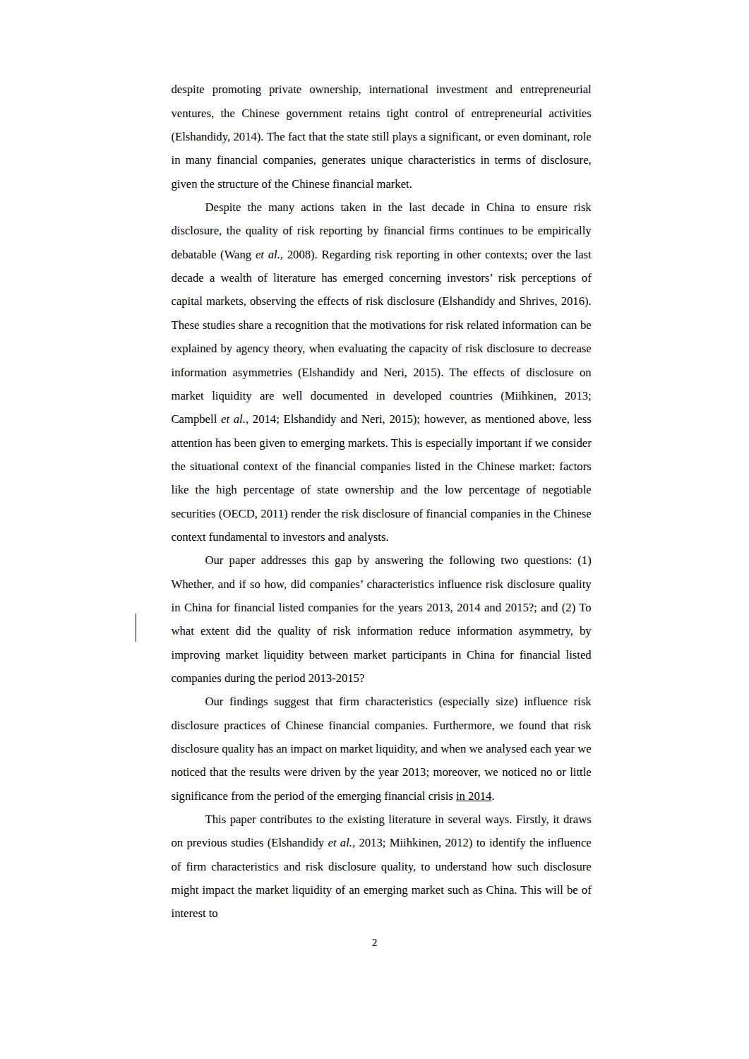despite promoting private ownership, international investment and entrepreneurial ventures, the Chinese government retains tight control of entrepreneurial activities (Elshandidy, 2014). The fact that the state still plays a significant, or even dominant, role in many financial companies, generates unique characteristics in terms of disclosure, given the structure of the Chinese financial market.
Despite the many actions taken in the last decade in China to ensure risk disclosure, the quality of risk reporting by financial firms continues to be empirically debatable (Wang et al., 2008). Regarding risk reporting in other contexts; over the last decade a wealth of literature has emerged concerning investors’ risk perceptions of capital markets, observing the effects of risk disclosure (Elshandidy and Shrives, 2016). These studies share a recognition that the motivations for risk related information can be explained by agency theory, when evaluating the capacity of risk disclosure to decrease information asymmetries (Elshandidy and Neri, 2015). The effects of disclosure on market liquidity are well documented in developed countries (Miihkinen, 2013; Campbell et al., 2014; Elshandidy and Neri, 2015); however, as mentioned above, less attention has been given to emerging markets. This is especially important if we consider the situational context of the financial companies listed in the Chinese market: factors like the high percentage of state ownership and the low percentage of negotiable securities (OECD, 2011) render the risk disclosure of financial companies in the Chinese context fundamental to investors and analysts.
Our paper addresses this gap by answering the following two questions: (1) Whether, and if so how, did companies’ characteristics influence risk disclosure quality in China for financial listed companies for the years 2013, 2014 and 2015?; and (2) To what extent did the quality of risk information reduce information asymmetry, by improving market liquidity between market participants in China for financial listed companies during the period 2013-2015?
Our findings suggest that firm characteristics (especially size) influence risk disclosure practices of Chinese financial companies. Furthermore, we found that risk disclosure quality has an impact on market liquidity, and when we analysed each year we noticed that the results were driven by the year 2013; moreover, we noticed no or little significance from the period of the emerging financial crisis in 2014.
This paper contributes to the existing literature in several ways. Firstly, it draws on previous studies (Elshandidy et al., 2013; Miihkinen, 2012) to identify the influence of firm characteristics and risk disclosure quality, to understand how such disclosure might impact the market liquidity of an emerging market such as China. This will be of interest to
2